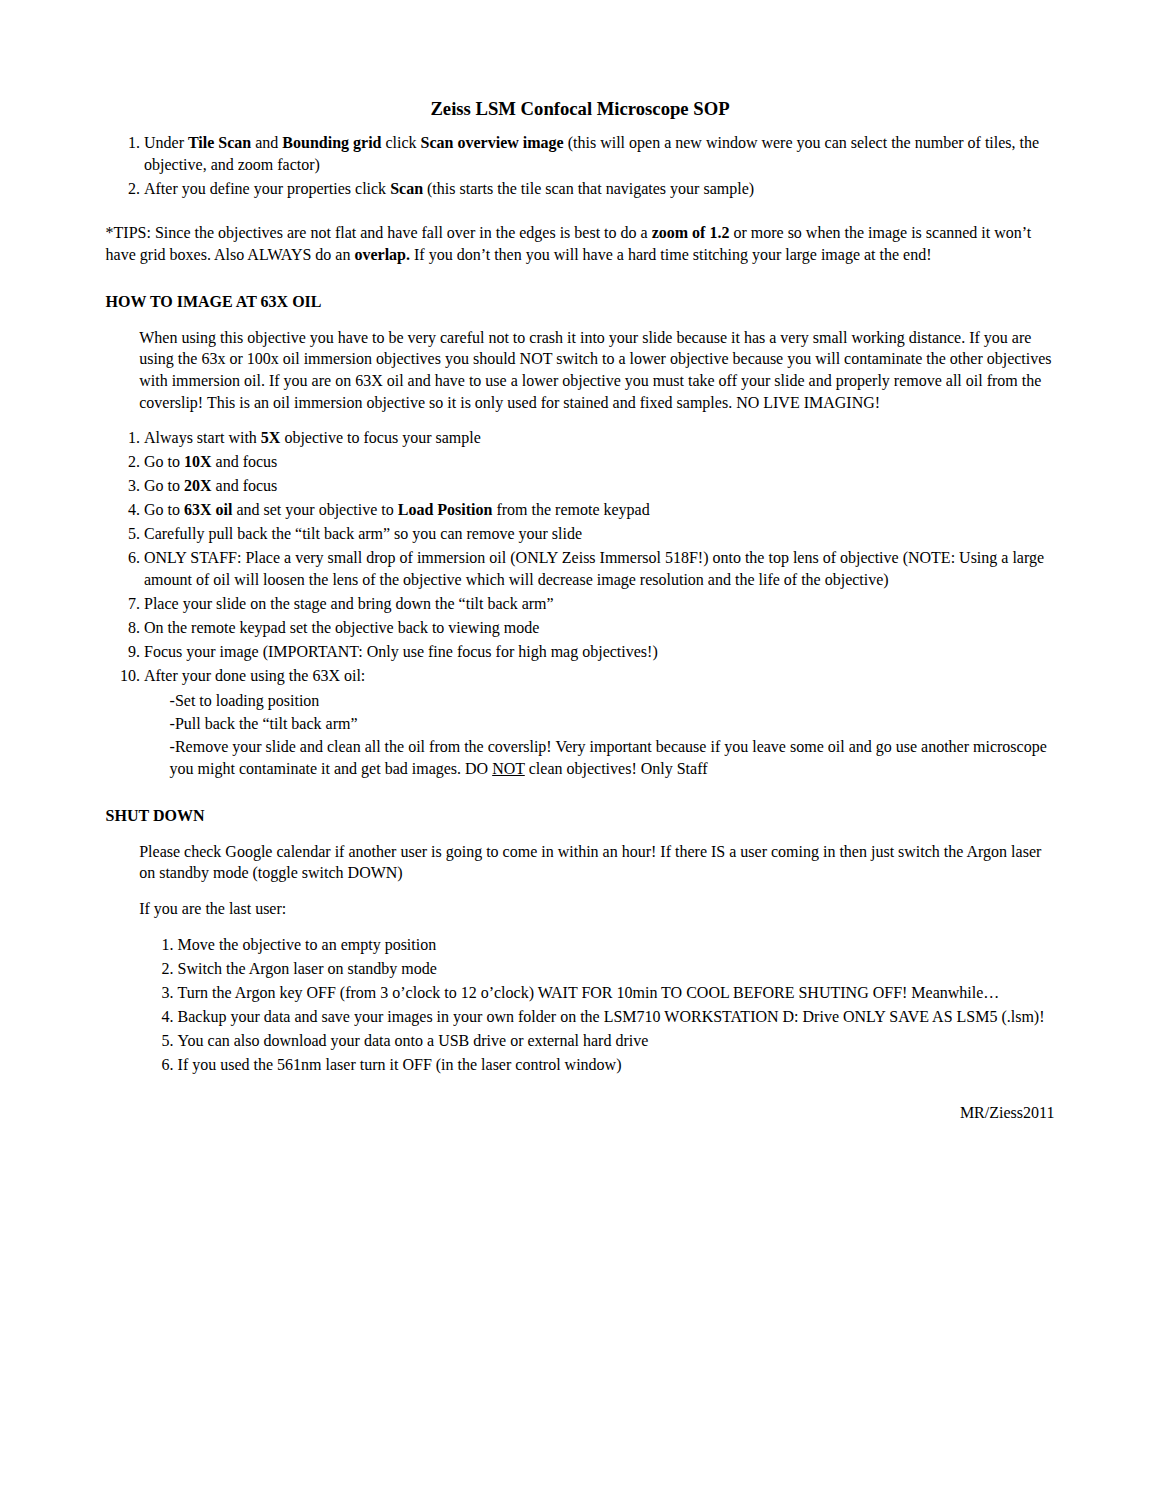Zeiss LSM Confocal Microscope SOP
Under Tile Scan and Bounding grid click Scan overview image (this will open a new window were you can select the number of tiles, the objective, and zoom factor)
After you define your properties click Scan (this starts the tile scan that navigates your sample)
*TIPS: Since the objectives are not flat and have fall over in the edges is best to do a zoom of 1.2 or more so when the image is scanned it won’t have grid boxes. Also ALWAYS do an overlap. If you don’t then you will have a hard time stitching your large image at the end!
How to image at 63X oil
When using this objective you have to be very careful not to crash it into your slide because it has a very small working distance. If you are using the 63x or 100x oil immersion objectives you should NOT switch to a lower objective because you will contaminate the other objectives with immersion oil. If you are on 63X oil and have to use a lower objective you must take off your slide and properly remove all oil from the coverslip! This is an oil immersion objective so it is only used for stained and fixed samples. NO LIVE IMAGING!
Always start with 5X objective to focus your sample
Go to 10X and focus
Go to 20X and focus
Go to 63X oil and set your objective to Load Position from the remote keypad
Carefully pull back the “tilt back arm” so you can remove your slide
ONLY STAFF: Place a very small drop of immersion oil (ONLY Zeiss Immersol 518F!) onto the top lens of objective (NOTE: Using a large amount of oil will loosen the lens of the objective which will decrease image resolution and the life of the objective)
Place your slide on the stage and bring down the “tilt back arm”
On the remote keypad set the objective back to viewing mode
Focus your image (IMPORTANT: Only use fine focus for high mag objectives!)
After your done using the 63X oil:
-Set to loading position
-Pull back the “tilt back arm”
-Remove your slide and clean all the oil from the coverslip! Very important because if you leave some oil and go use another microscope you might contaminate it and get bad images. DO NOT clean objectives! Only Staff
Shut down
Please check Google calendar if another user is going to come in within an hour! If there IS a user coming in then just switch the Argon laser on standby mode (toggle switch DOWN)
If you are the last user:
Move the objective to an empty position
Switch the Argon laser on standby mode
Turn the Argon key OFF (from 3 o’clock to 12 o’clock) WAIT FOR 10min TO COOL BEFORE SHUTING OFF! Meanwhile…
Backup your data and save your images in your own folder on the LSM710 WORKSTATION D: Drive ONLY SAVE AS LSM5 (.lsm)!
You can also download your data onto a USB drive or external hard drive
If you used the 561nm laser turn it OFF (in the laser control window)
MR/Ziess2011